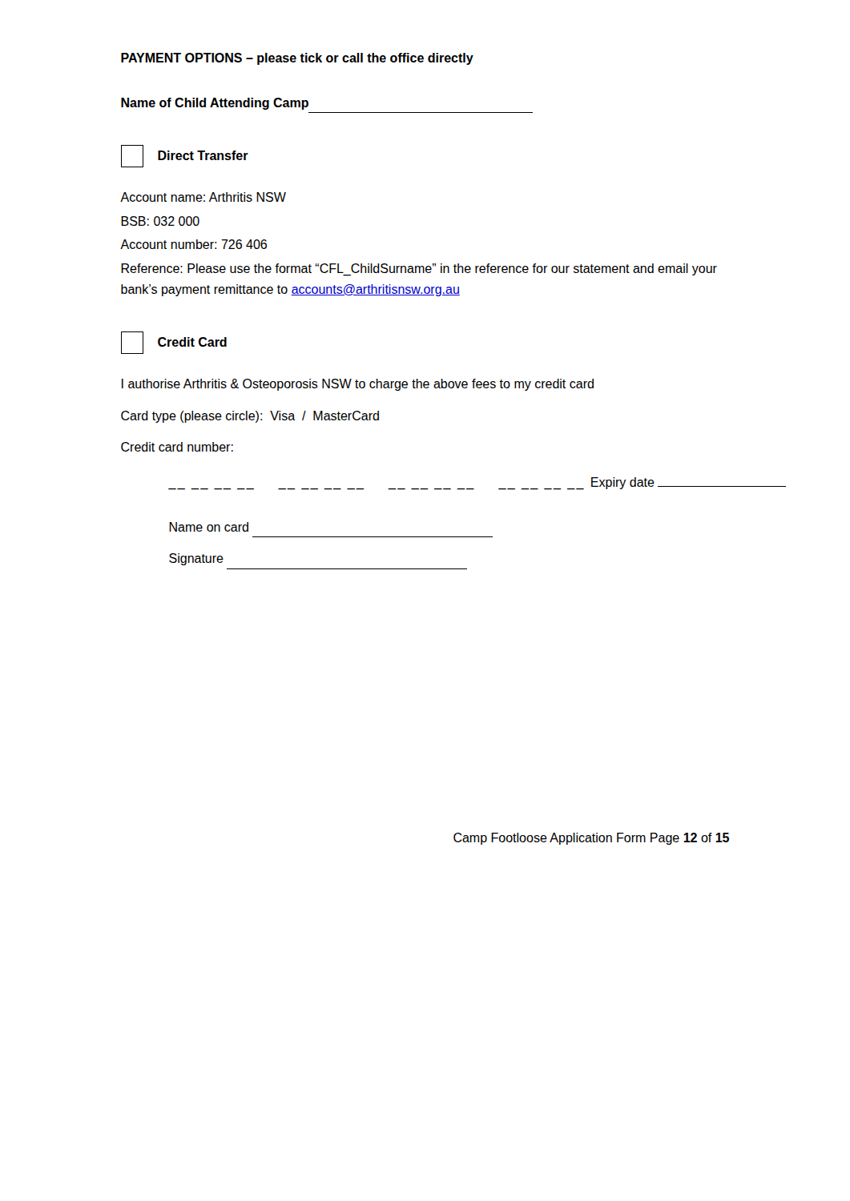PAYMENT OPTIONS – please tick or call the office directly
Name of Child Attending Camp
Direct Transfer
Account name: Arthritis NSW
BSB: 032 000
Account number: 726 406
Reference: Please use the format “CFL_ChildSurname” in the reference for our statement and email your bank’s payment remittance to accounts@arthritisnsw.org.au
Credit Card
I authorise Arthritis & Osteoporosis NSW to charge the above fees to my credit card
Card type (please circle): Visa / MasterCard
Credit card number:
________ ________ ________ ________ Expiry date
Name on card
Signature
Camp Footloose Application Form Page 12 of 15